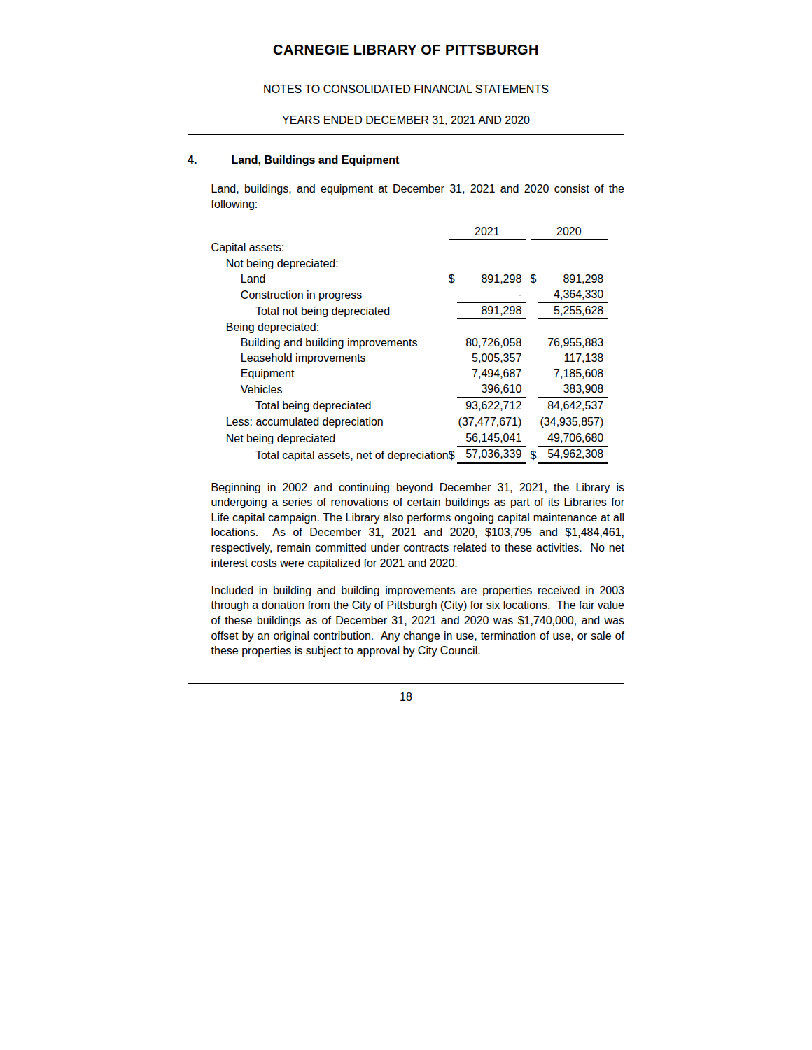CARNEGIE LIBRARY OF PITTSBURGH
NOTES TO CONSOLIDATED FINANCIAL STATEMENTS
YEARS ENDED DECEMBER 31, 2021 AND 2020
4.
Land, Buildings and Equipment
Land, buildings, and equipment at December 31, 2021 and 2020 consist of the following:
| | 2021 | | 2020 |
| --- | --- | --- | --- |
| Capital assets: | | | | | |
| Not being depreciated: | | | | | |
| Land | $ | 891,298 | | $ | 891,298 |
| Construction in progress | | - | | | 4,364,330 |
| Total not being depreciated | | 891,298 | | | 5,255,628 |
| Being depreciated: | | | | | |
| Building and building improvements | | 80,726,058 | | | 76,955,883 |
| Leasehold improvements | | 5,005,357 | | | 117,138 |
| Equipment | | 7,494,687 | | | 7,185,608 |
| Vehicles | | 396,610 | | | 383,908 |
| Total being depreciated | | 93,622,712 | | | 84,642,537 |
| Less: accumulated depreciation | | (37,477,671) | | | (34,935,857) |
| Net being depreciated | | 56,145,041 | | | 49,706,680 |
| Total capital assets, net of depreciation | $ | 57,036,339 | | $ | 54,962,308 |
Beginning in 2002 and continuing beyond December 31, 2021, the Library is undergoing a series of renovations of certain buildings as part of its Libraries for Life capital campaign. The Library also performs ongoing capital maintenance at all locations. As of December 31, 2021 and 2020, $103,795 and $1,484,461, respectively, remain committed under contracts related to these activities. No net interest costs were capitalized for 2021 and 2020.
Included in building and building improvements are properties received in 2003 through a donation from the City of Pittsburgh (City) for six locations. The fair value of these buildings as of December 31, 2021 and 2020 was $1,740,000, and was offset by an original contribution. Any change in use, termination of use, or sale of these properties is subject to approval by City Council.
18